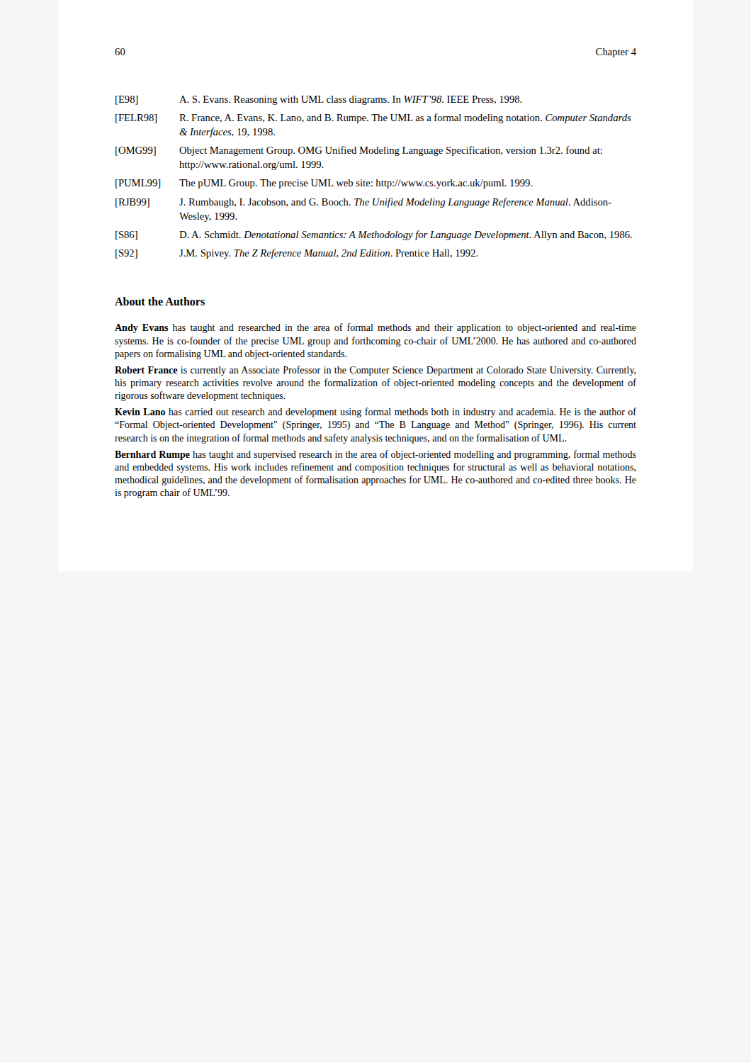60 Chapter 4
[E98]
A. S. Evans. Reasoning with UML class diagrams. In WIFT’98. IEEE Press, 1998.
[FELR98]
R. France, A. Evans, K. Lano, and B. Rumpe. The UML as a formal modeling notation. Computer Standards & Interfaces, 19, 1998.
[OMG99]
Object Management Group. OMG Unified Modeling Language Specification, version 1.3r2. found at: http://www.rational.org/uml. 1999.
[PUML99]
The pUML Group. The precise UML web site: http://www.cs.york.ac.uk/puml. 1999.
[RJB99]
J. Rumbaugh, I. Jacobson, and G. Booch. The Unified Modeling Language Reference Manual. Addison-Wesley, 1999.
[S86]
D. A. Schmidt. Denotational Semantics: A Methodology for Language Development. Allyn and Bacon, 1986.
[S92]
J.M. Spivey. The Z Reference Manual, 2nd Edition. Prentice Hall, 1992.
About the Authors
Andy Evans has taught and researched in the area of formal methods and their application to object-oriented and real-time systems. He is co-founder of the precise UML group and forthcoming co-chair of UML’2000. He has authored and co-authored papers on formalising UML and object-oriented standards.
Robert France is currently an Associate Professor in the Computer Science Department at Colorado State University. Currently, his primary research activities revolve around the formalization of object-oriented modeling concepts and the development of rigorous software development techniques.
Kevin Lano has carried out research and development using formal methods both in industry and academia. He is the author of “Formal Object-oriented Development" (Springer, 1995) and “The B Language and Method" (Springer, 1996). His current research is on the integration of formal methods and safety analysis techniques, and on the formalisation of UML.
Bernhard Rumpe has taught and supervised research in the area of object-oriented modelling and programming, formal methods and embedded systems. His work includes refinement and composition techniques for structural as well as behavioral notations, methodical guidelines, and the development of formalisation approaches for UML. He co-authored and co-edited three books. He is program chair of UML’99.